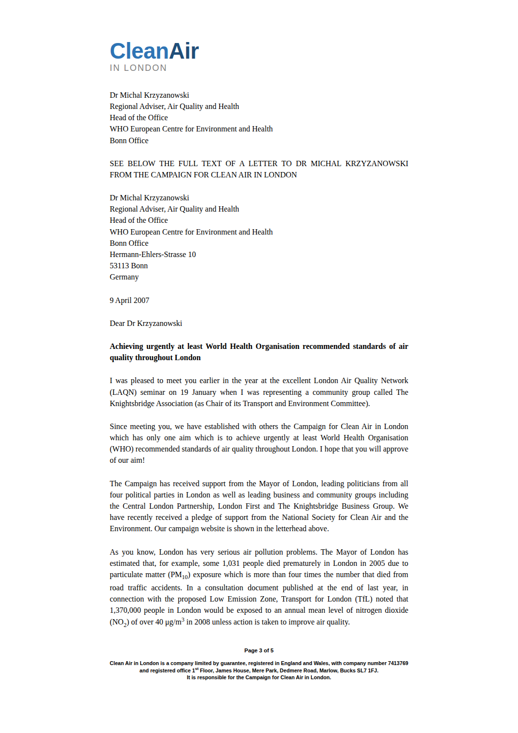Clean Air IN LONDON
Dr Michal Krzyzanowski
Regional Adviser, Air Quality and Health
Head of the Office
WHO European Centre for Environment and Health
Bonn Office
See below the full text of a letter to Dr Michal Krzyzanowski from the Campaign for Clean Air in London
Dr Michal Krzyzanowski
Regional Adviser, Air Quality and Health
Head of the Office
WHO European Centre for Environment and Health
Bonn Office
Hermann-Ehlers-Strasse 10
53113 Bonn
Germany
9 April 2007
Dear Dr Krzyzanowski
Achieving urgently at least World Health Organisation recommended standards of air quality throughout London
I was pleased to meet you earlier in the year at the excellent London Air Quality Network (LAQN) seminar on 19 January when I was representing a community group called The Knightsbridge Association (as Chair of its Transport and Environment Committee).
Since meeting you, we have established with others the Campaign for Clean Air in London which has only one aim which is to achieve urgently at least World Health Organisation (WHO) recommended standards of air quality throughout London. I hope that you will approve of our aim!
The Campaign has received support from the Mayor of London, leading politicians from all four political parties in London as well as leading business and community groups including the Central London Partnership, London First and The Knightsbridge Business Group. We have recently received a pledge of support from the National Society for Clean Air and the Environment. Our campaign website is shown in the letterhead above.
As you know, London has very serious air pollution problems. The Mayor of London has estimated that, for example, some 1,031 people died prematurely in London in 2005 due to particulate matter (PM10) exposure which is more than four times the number that died from road traffic accidents. In a consultation document published at the end of last year, in connection with the proposed Low Emission Zone, Transport for London (TfL) noted that 1,370,000 people in London would be exposed to an annual mean level of nitrogen dioxide (NO2) of over 40 μg/m3 in 2008 unless action is taken to improve air quality.
Page 3 of 5
Clean Air in London is a company limited by guarantee, registered in England and Wales, with company number 7413769 and registered office 1st Floor, James House, Mere Park, Dedmere Road, Marlow, Bucks SL7 1FJ.
It is responsible for the Campaign for Clean Air in London.